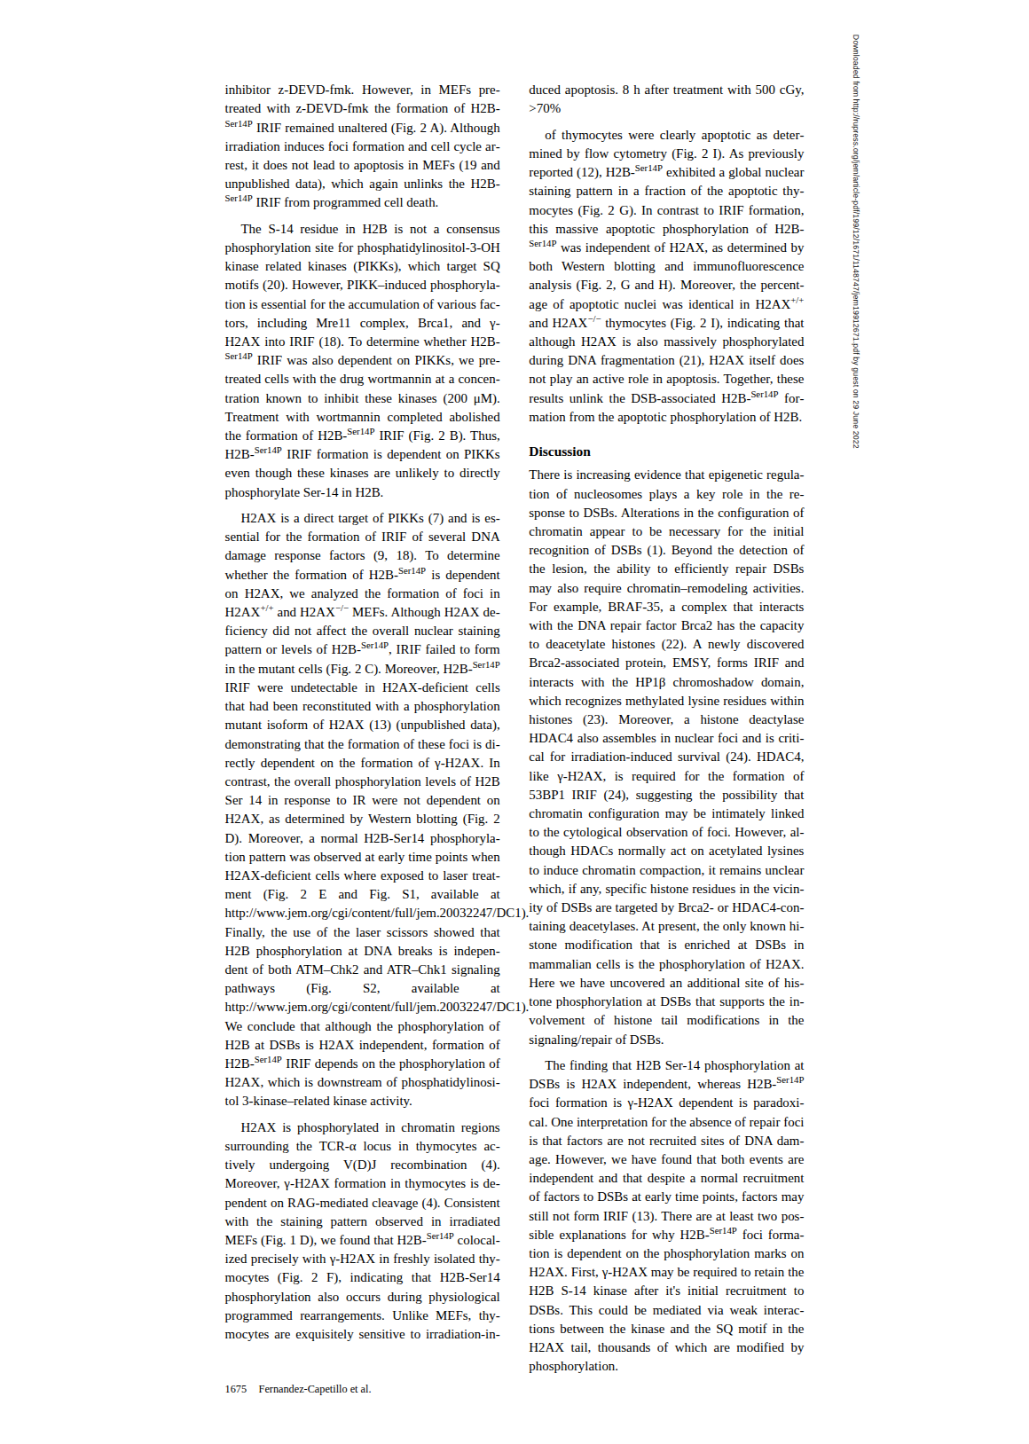inhibitor z-DEVD-fmk. However, in MEFs pretreated with z-DEVD-fmk the formation of H2B-Ser14P IRIF remained unaltered (Fig. 2 A). Although irradiation induces foci formation and cell cycle arrest, it does not lead to apoptosis in MEFs (19 and unpublished data), which again unlinks the H2B-Ser14P IRIF from programmed cell death.
The S-14 residue in H2B is not a consensus phosphorylation site for phosphatidylinositol-3-OH kinase related kinases (PIKKs), which target SQ motifs (20). However, PIKK–induced phosphorylation is essential for the accumulation of various factors, including Mre11 complex, Brca1, and γ-H2AX into IRIF (18). To determine whether H2B-Ser14P IRIF was also dependent on PIKKs, we pretreated cells with the drug wortmannin at a concentration known to inhibit these kinases (200 μM). Treatment with wortmannin completed abolished the formation of H2B-Ser14P IRIF (Fig. 2 B). Thus, H2B-Ser14P IRIF formation is dependent on PIKKs even though these kinases are unlikely to directly phosphorylate Ser-14 in H2B.
H2AX is a direct target of PIKKs (7) and is essential for the formation of IRIF of several DNA damage response factors (9, 18). To determine whether the formation of H2B-Ser14P is dependent on H2AX, we analyzed the formation of foci in H2AX+/+ and H2AX−/− MEFs. Although H2AX deficiency did not affect the overall nuclear staining pattern or levels of H2B-Ser14P, IRIF failed to form in the mutant cells (Fig. 2 C). Moreover, H2B-Ser14P IRIF were undetectable in H2AX-deficient cells that had been reconstituted with a phosphorylation mutant isoform of H2AX (13) (unpublished data), demonstrating that the formation of these foci is directly dependent on the formation of γ-H2AX. In contrast, the overall phosphorylation levels of H2B Ser 14 in response to IR were not dependent on H2AX, as determined by Western blotting (Fig. 2 D). Moreover, a normal H2B-Ser14 phosphorylation pattern was observed at early time points when H2AX-deficient cells where exposed to laser treatment (Fig. 2 E and Fig. S1, available at http://www.jem.org/cgi/content/full/jem.20032247/DC1). Finally, the use of the laser scissors showed that H2B phosphorylation at DNA breaks is independent of both ATM–Chk2 and ATR–Chk1 signaling pathways (Fig. S2, available at http://www.jem.org/cgi/content/full/jem.20032247/DC1). We conclude that although the phosphorylation of H2B at DSBs is H2AX independent, formation of H2B-Ser14P IRIF depends on the phosphorylation of H2AX, which is downstream of phosphatidylinositol 3-kinase–related kinase activity.
H2AX is phosphorylated in chromatin regions surrounding the TCR-α locus in thymocytes actively undergoing V(D)J recombination (4). Moreover, γ-H2AX formation in thymocytes is dependent on RAG-mediated cleavage (4). Consistent with the staining pattern observed in irradiated MEFs (Fig. 1 D), we found that H2B-Ser14P colocalized precisely with γ-H2AX in freshly isolated thymocytes (Fig. 2 F), indicating that H2B-Ser14 phosphorylation also occurs during physiological programmed rearrangements. Unlike MEFs, thymocytes are exquisitely sensitive to irradiation-induced apoptosis. 8 h after treatment with 500 cGy, >70%
of thymocytes were clearly apoptotic as determined by flow cytometry (Fig. 2 I). As previously reported (12), H2B-Ser14P exhibited a global nuclear staining pattern in a fraction of the apoptotic thymocytes (Fig. 2 G). In contrast to IRIF formation, this massive apoptotic phosphorylation of H2B-Ser14P was independent of H2AX, as determined by both Western blotting and immunofluorescence analysis (Fig. 2, G and H). Moreover, the percentage of apoptotic nuclei was identical in H2AX+/+ and H2AX−/− thymocytes (Fig. 2 I), indicating that although H2AX is also massively phosphorylated during DNA fragmentation (21), H2AX itself does not play an active role in apoptosis. Together, these results unlink the DSB-associated H2B-Ser14P formation from the apoptotic phosphorylation of H2B.
Discussion
There is increasing evidence that epigenetic regulation of nucleosomes plays a key role in the response to DSBs. Alterations in the configuration of chromatin appear to be necessary for the initial recognition of DSBs (1). Beyond the detection of the lesion, the ability to efficiently repair DSBs may also require chromatin–remodeling activities. For example, BRAF-35, a complex that interacts with the DNA repair factor Brca2 has the capacity to deacetylate histones (22). A newly discovered Brca2-associated protein, EMSY, forms IRIF and interacts with the HP1β chromoshadow domain, which recognizes methylated lysine residues within histones (23). Moreover, a histone deactylase HDAC4 also assembles in nuclear foci and is critical for irradiation-induced survival (24). HDAC4, like γ-H2AX, is required for the formation of 53BP1 IRIF (24), suggesting the possibility that chromatin configuration may be intimately linked to the cytological observation of foci. However, although HDACs normally act on acetylated lysines to induce chromatin compaction, it remains unclear which, if any, specific histone residues in the vicinity of DSBs are targeted by Brca2- or HDAC4-containing deacetylases. At present, the only known histone modification that is enriched at DSBs in mammalian cells is the phosphorylation of H2AX. Here we have uncovered an additional site of histone phosphorylation at DSBs that supports the involvement of histone tail modifications in the signaling/repair of DSBs.
The finding that H2B Ser-14 phosphorylation at DSBs is H2AX independent, whereas H2B-Ser14P foci formation is γ-H2AX dependent is paradoxical. One interpretation for the absence of repair foci is that factors are not recruited sites of DNA damage. However, we have found that both events are independent and that despite a normal recruitment of factors to DSBs at early time points, factors may still not form IRIF (13). There are at least two possible explanations for why H2B-Ser14P foci formation is dependent on the phosphorylation marks on H2AX. First, γ-H2AX may be required to retain the H2B S-14 kinase after it's initial recruitment to DSBs. This could be mediated via weak interactions between the kinase and the SQ motif in the H2AX tail, thousands of which are modified by phosphorylation.
Downloaded from http://rupress.org/jem/article-pdf/199/12/1671/1148747/jem19912671.pdf by guest on 29 June 2022
1675 Fernandez-Capetillo et al.